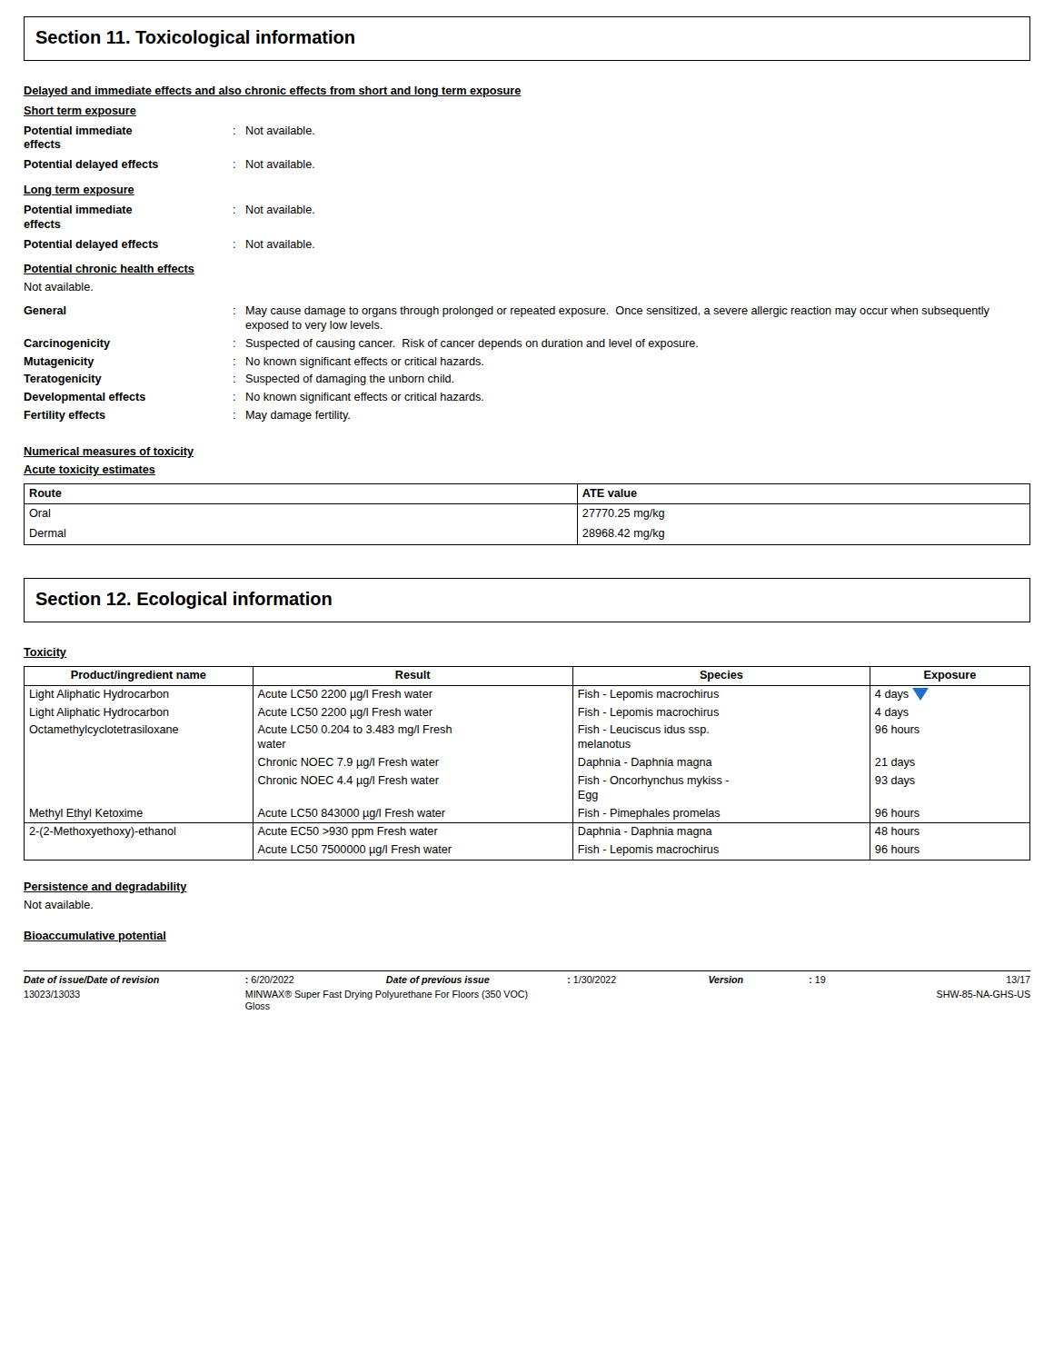Section 11. Toxicological information
Delayed and immediate effects and also chronic effects from short and long term exposure
Short term exposure
| Potential immediate effects | : | Not available. |
| Potential delayed effects | : | Not available. |
Long term exposure
| Potential immediate effects | : | Not available. |
| Potential delayed effects | : | Not available. |
Potential chronic health effects
Not available.
| General | : | May cause damage to organs through prolonged or repeated exposure. Once sensitized, a severe allergic reaction may occur when subsequently exposed to very low levels. |
| Carcinogenicity | : | Suspected of causing cancer. Risk of cancer depends on duration and level of exposure. |
| Mutagenicity | : | No known significant effects or critical hazards. |
| Teratogenicity | : | Suspected of damaging the unborn child. |
| Developmental effects | : | No known significant effects or critical hazards. |
| Fertility effects | : | May damage fertility. |
Numerical measures of toxicity
Acute toxicity estimates
| Route | ATE value |
| --- | --- |
| Oral | 27770.25 mg/kg |
| Dermal | 28968.42 mg/kg |
Section 12. Ecological information
Toxicity
| Product/ingredient name | Result | Species | Exposure |
| --- | --- | --- | --- |
| Light Aliphatic Hydrocarbon | Acute LC50 2200 µg/l Fresh water | Fish - Lepomis macrochirus | 4 days |
| Light Aliphatic Hydrocarbon | Acute LC50 2200 µg/l Fresh water | Fish - Lepomis macrochirus | 4 days |
| Octamethylcyclotetrasiloxane | Acute LC50 0.204 to 3.483 mg/l Fresh water | Fish - Leuciscus idus ssp. melanotus | 96 hours |
| | Chronic NOEC 7.9 µg/l Fresh water | Daphnia - Daphnia magna | 21 days |
| | Chronic NOEC 4.4 µg/l Fresh water | Fish - Oncorhynchus mykiss - Egg | 93 days |
| Methyl Ethyl Ketoxime | Acute LC50 843000 µg/l Fresh water | Fish - Pimephales promelas | 96 hours |
| 2-(2-Methoxyethoxy)-ethanol | Acute EC50 >930 ppm Fresh water | Daphnia - Daphnia magna | 48 hours |
| | Acute LC50 7500000 µg/l Fresh water | Fish - Lepomis macrochirus | 96 hours |
Persistence and degradability
Not available.
Bioaccumulative potential
| Date of issue/Date of revision | : 6/20/2022 | Date of previous issue | : 1/30/2022 | Version | : 19 | 13/17 |
| 13023/13033 | MINWAX® Super Fast Drying Polyurethane For Floors (350 VOC) Gloss | SHW-85-NA-GHS-US |